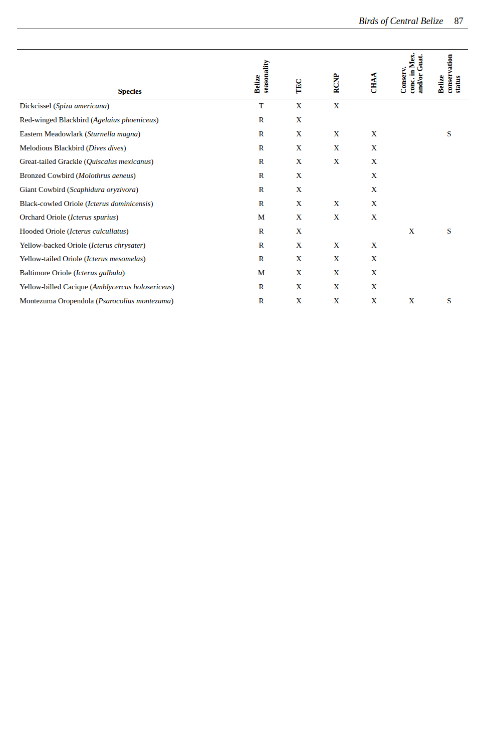Birds of Central Belize 87
| Species | Belize seasonality | TEC | RCNP | CHAA | Conserv. conc. in Mex. and/or Guat. | Belize conservation status |
| --- | --- | --- | --- | --- | --- | --- |
| Dickcissel ( Spiza americana ) | T | X | X | | | |
| Red-winged Blackbird ( Agelaius phoeniceus ) | R | X | | | | |
| Eastern Meadowlark ( Sturnella magna ) | R | X | X | X | | S |
| Melodious Blackbird ( Dives dives ) | R | X | X | X | | |
| Great-tailed Grackle ( Quiscalus mexicanus ) | R | X | X | X | | |
| Bronzed Cowbird ( Molothrus aeneus ) | R | X | | X | | |
| Giant Cowbird ( Scaphidura oryzivora ) | R | X | | X | | |
| Black-cowled Oriole ( Icterus dominicensis ) | R | X | X | X | | |
| Orchard Oriole ( Icterus spurius ) | M | X | X | X | | |
| Hooded Oriole ( Icterus culcullatus ) | R | X | | | X | S |
| Yellow-backed Oriole ( Icterus chrysater ) | R | X | X | X | | |
| Yellow-tailed Oriole ( Icterus mesomelas ) | R | X | X | X | | |
| Baltimore Oriole ( Icterus galbula ) | M | X | X | X | | |
| Yellow-billed Cacique ( Amblycercus holosericeus ) | R | X | X | X | | |
| Montezuma Oropendola ( Psarocolius montezuma ) | R | X | X | X | X | S |